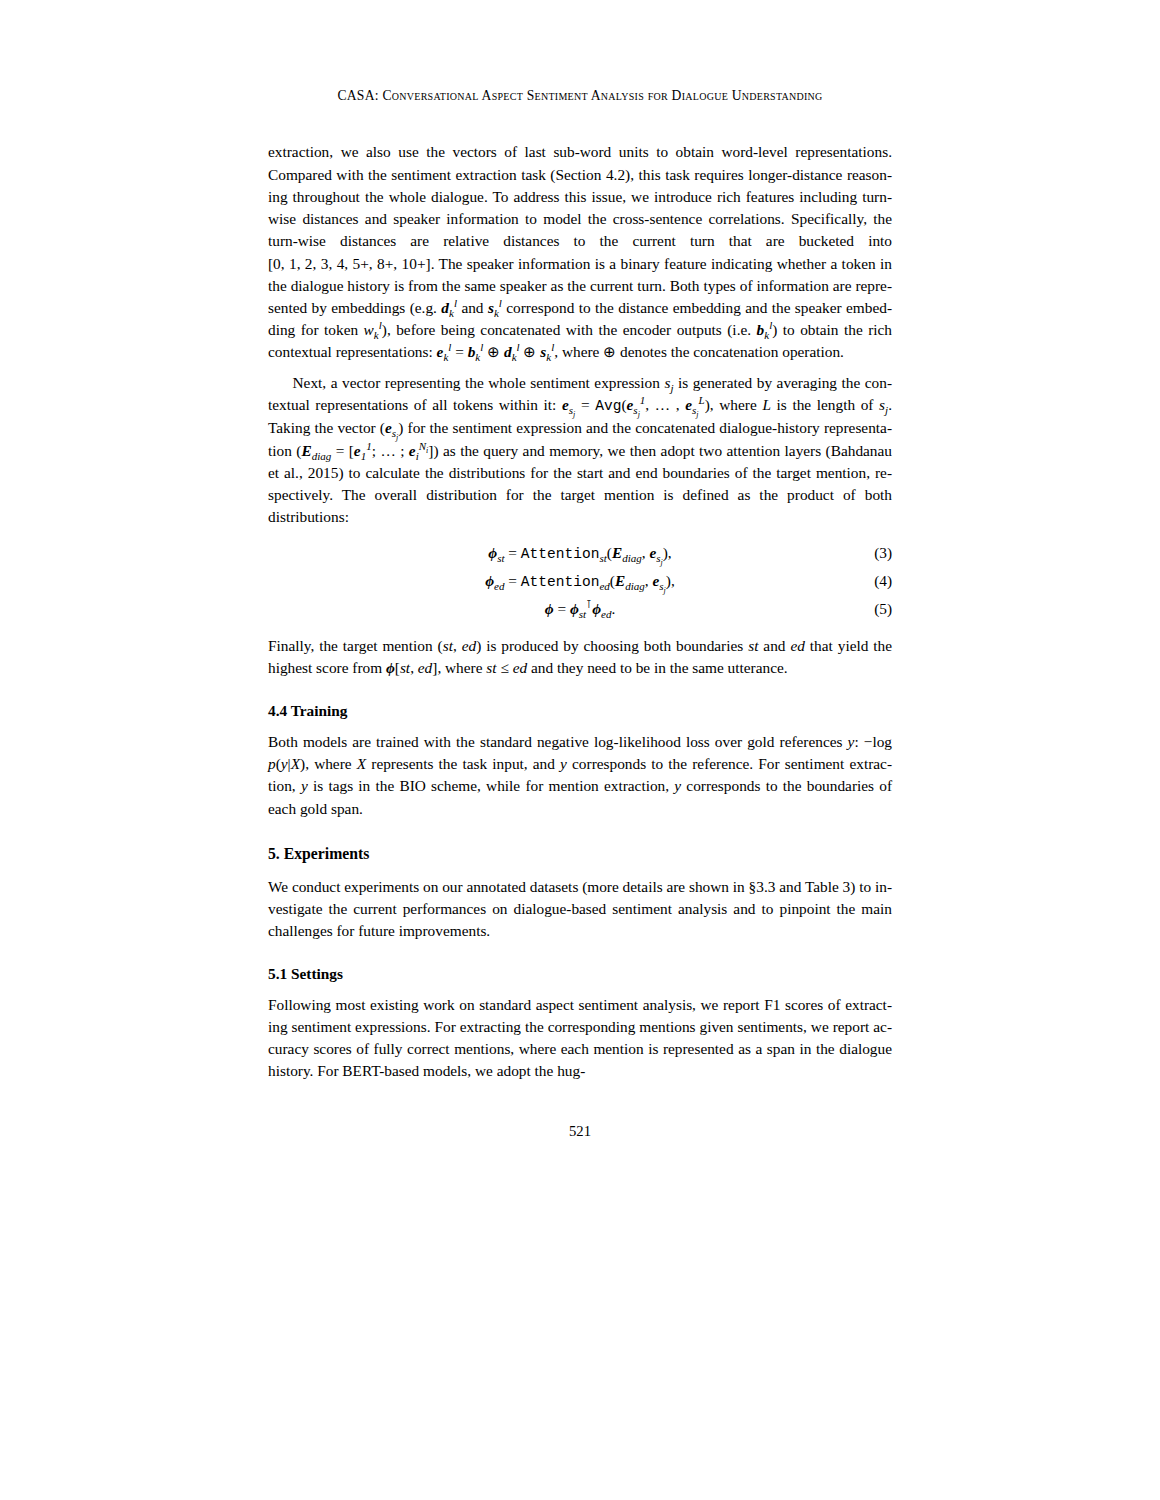CASA: Conversational Aspect Sentiment Analysis for Dialogue Understanding
extraction, we also use the vectors of last sub-word units to obtain word-level representations. Compared with the sentiment extraction task (Section 4.2), this task requires longer-distance reasoning throughout the whole dialogue. To address this issue, we introduce rich features including turn-wise distances and speaker information to model the cross-sentence correlations. Specifically, the turn-wise distances are relative distances to the current turn that are bucketed into [0, 1, 2, 3, 4, 5+, 8+, 10+]. The speaker information is a binary feature indicating whether a token in the dialogue history is from the same speaker as the current turn. Both types of information are represented by embeddings (e.g. dkl and skl correspond to the distance embedding and the speaker embedding for token wkl), before being concatenated with the encoder outputs (i.e. bkl) to obtain the rich contextual representations: ekl = bkl ⊕ dkl ⊕ skl, where ⊕ denotes the concatenation operation.
Next, a vector representing the whole sentiment expression sj is generated by averaging the contextual representations of all tokens within it: esj = Avg(esj1, … , esjL), where L is the length of sj. Taking the vector (esj) for the sentiment expression and the concatenated dialogue-history representation (Ediag = [e11; … ; eiNi]) as the query and memory, we then adopt two attention layers (Bahdanau et al., 2015) to calculate the distributions for the start and end boundaries of the target mention, respectively. The overall distribution for the target mention is defined as the product of both distributions:
ϕst = Attentionst(Ediag, esj), (3)
ϕed = Attentioned(Ediag, esj), (4)
ϕ = ϕst⊺ϕed. (5)
Finally, the target mention (st, ed) is produced by choosing both boundaries st and ed that yield the highest score from ϕ[st, ed], where st ≤ ed and they need to be in the same utterance.
4.4 Training
Both models are trained with the standard negative log-likelihood loss over gold references y: −log p(y|X), where X represents the task input, and y corresponds to the reference. For sentiment extraction, y is tags in the BIO scheme, while for mention extraction, y corresponds to the boundaries of each gold span.
5. Experiments
We conduct experiments on our annotated datasets (more details are shown in §3.3 and Table 3) to investigate the current performances on dialogue-based sentiment analysis and to pinpoint the main challenges for future improvements.
5.1 Settings
Following most existing work on standard aspect sentiment analysis, we report F1 scores of extracting sentiment expressions. For extracting the corresponding mentions given sentiments, we report accuracy scores of fully correct mentions, where each mention is represented as a span in the dialogue history. For BERT-based models, we adopt the hug-
521